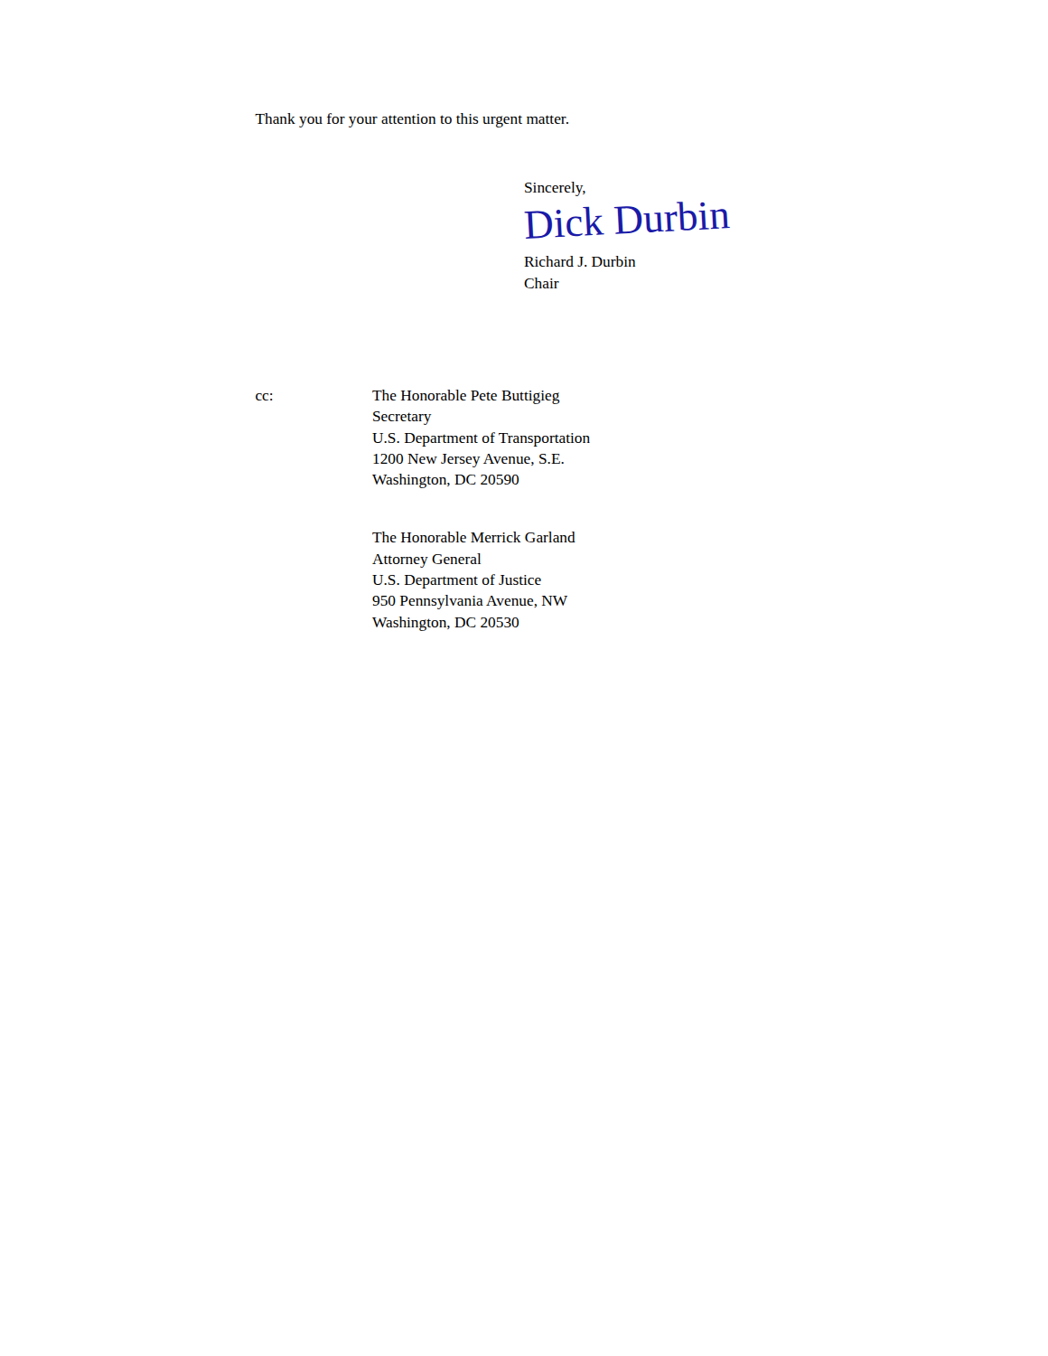Thank you for your attention to this urgent matter.
Sincerely,
Dick Durbin
Richard J. Durbin
Chair
cc:
The Honorable Pete Buttigieg
Secretary
U.S. Department of Transportation
1200 New Jersey Avenue, S.E.
Washington, DC 20590
The Honorable Merrick Garland
Attorney General
U.S. Department of Justice
950 Pennsylvania Avenue, NW
Washington, DC 20530